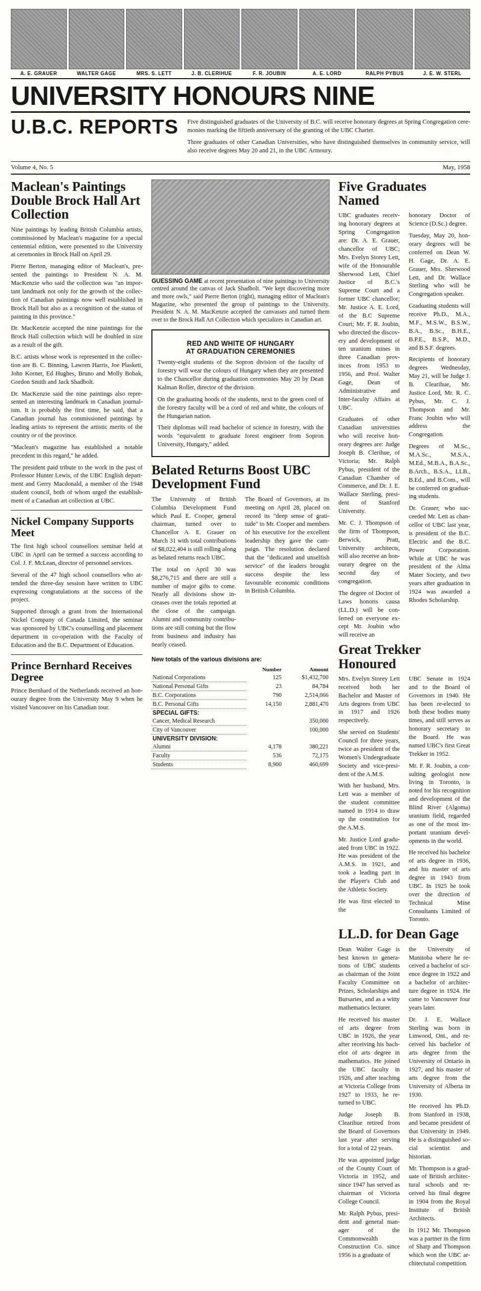A. E. GRAUER
WALTER GAGE
MRS. S. LETT
J. B. CLERIHUE
F. R. JOUBIN
A. E. LORD
RALPH PYBUS
J. E. W. STERL
UNIVERSITY HONOURS NINE
U.B.C. REPORTS
Five distinguished graduates of the University of B.C. will receive honorary degrees at Spring Congregation ceremonies marking the fiftieth anniversary of the granting of the UBC Charter.
Three graduates of other Canadian Universities, who have distinguished themselves in community service, will also receive degrees May 20 and 21, in the UBC Armoury.
Volume 4, No. 5 May, 1958
Maclean's Paintings Double Brock Hall Art Collection
Nine paintings by leading British Columbia artists, commissioned by Maclean's magazine for a special centennial edition, were presented to the University at ceremonies in Brock Hall on April 29.
Pierre Berton, managing editor of Maclean's, presented the paintings to President N. A. M. MacKenzie who said the collection was "an important landmark not only for the growth of the collection of Canadian paintings now well established in Brock Hall but also as a recognition of the status of painting in this province."
Dr. MacKenzie accepted the nine paintings for the Brock Hall collection which will be doubled in size as a result of the gift.
B.C. artists whose work is represented in the collection are B. C. Binning, Lawren Harris, Joe Plaskett, John Korner, Ed Hughes, Bruno and Molly Bobak, Gordon Smith and Jack Shadbolt.
Dr. MacKenzie said the nine paintings also represented an interesting landmark in Canadian journalism. It is probably the first time, he said, that a Canadian journal has commissioned paintings by leading artists to represent the artistic merits of the country or of the province.
"Maclean's magazine has established a notable precedent in this regard," he added.
The president paid tribute to the work in the past of Professor Hunter Lewis, of the UBC English department and Gerry Macdonald, a member of the 1948 student council, both of whom urged the establishment of a Canadian art collection at UBC.
Nickel Company Supports Meet
The first high school counsellors seminar held at UBC in April can be termed a success according to Col. J. F. McLean, director of personnel services.
Several of the 47 high school counsellors who attended the three-day session have written to UBC expressing congratulations at the success of the project.
Supported through a grant from the International Nickel Company of Canada Limited, the seminar was sponsored by UBC's counselling and placement department in co-operation with the Faculty of Education and the B.C. Department of Education.
Prince Bernhard Receives Degree
Prince Bernhard of the Netherlands received an honourary degree from the University May 9 when he visited Vancouver on his Canadian tour.
GUESSING GAME at recent presentation of nine paintings to University centred around the canvas of Jack Shadbolt. "We kept discovering more and more owls," said Pierre Berton (right), managing editor of Maclean's Magazine, who presented the group of paintings to the University. President N. A. M. MacKenzie accepted the canvasses and turned them over to the Brock Hall Art Collection which specializes in Canadian art.
RED AND WHITE OF HUNGARY
AT GRADUATION CEREMONIES
Twenty-eight students of the Sopron division of the faculty of forestry will wear the colours of Hungary when they are presented to the Chancellor during graduation ceremonies May 20 by Dean Kalman Roller, director of the division.
On the graduating hoods of the students, next to the green cord of the forestry faculty will be a cord of red and white, the colours of the Hungarian nation.
Their diplomas will read bachelor of science in forestry, with the words "equivalent to graduate forest engineer from Sopron University, Hungary," added.
Belated Returns Boost UBC Development Fund
The University of British Columbia Development Fund which Paul E. Cooper, general chairman, turned over to Chancellor A. E. Grauer on March 31 with total contributions of $8,022,404 is still rolling along as belated returns reach UBC.
The total on April 30 was $8,276,715 and there are still a number of major gifts to come. Nearly all divisions show increases over the totals reported at the close of the campaign. Alumni and community contributions are still coming but the flow from business and industry has nearly ceased.
The Board of Governors, at its meeting on April 28, placed on record its "deep sense of gratitude" to Mr. Cooper and members of his executive for the excellent leadership they gave the campaign. The resolution declared that the "dedicated and unselfish service" of the leaders brought success despite the less favourable economic conditions in British Columbia.
New totals of the various divisions are:
| | Number | Amount |
| --- | --- | --- |
| National Corporations | 125 | $1,432,700 |
| National Personal Gifts | 23 | 84,784 |
| B.C. Corporations | 790 | 2,514,066 |
| B.C. Personal Gifts | 14,150 | 2,881,470 |
| SPECIAL GIFTS: |
| Cancer, Medical Research | | 350,000 |
| City of Vancouver | | 100,000 |
| UNIVERSITY DIVISION: |
| Alumni | 4,178 | 380,221 |
| Faculty | 536 | 72,175 |
| Students | 8,900 | 460,699 |
Five Graduates Named
UBC graduates receiving honorary degrees at Spring Congregation are: Dr. A. E. Grauer, chancellor of UBC; Mrs. Evelyn Storey Lett, wife of the Honourable Sherwood Lett, Chief Justice of B.C.'s Supreme Court and a former UBC chancellor; Mr. Justice A. E. Lord, of the B.C Supreme Court; Mr. F. R. Joubin, who directed the discovery and development of ten uranium mines in three Canadian provinces from 1953 to 1956, and Prof. Walter Gage, Dean of Administrative and Inter-faculty Affairs at UBC.
Graduates of other Canadian universities who will receive honorary degrees are: Judge Joseph B. Clerihue, of Victoria; Mr. Ralph Pybus, president of the Canadian Chamber of Commerce, and Dr. J. E. Wallace Sterling, president of Stanford University.
Mr. C. J. Thompson of the firm of Thompson, Berwick, Pratt, University architects, will also receive an honourary degree on the second day of congregation.
The degree of Doctor of Laws honoris causa (LL.D.) will be conferred on everyone except Mr. Joubin who will receive an
honorary Doctor of Science (D.Sc.) degree.
Tuesday, May 20, honorary degrees will be conferred on Dean W. H. Gage, Dr. A. E. Grauer, Mrs. Sherwood Lett, and Dr. Wallace Sterling who will be Congregation speaker.
Graduating students will receive Ph.D., M.A., M.F., M.S.W., B.S.W., B.A., B.Sc., B.H.E., B.P.E., B.S.P., M.D., and B.S.F. degrees.
Recipients of honorary degrees Wednesday, May 21, will be Judge J. B. Clearihue, Mr. Justice Lord, Mr. R. C. Pybus, Mr. C. J. Thompson and Mr. Franc Joubin who will address the Congregation.
Degrees of M.Sc., M.A.Sc., M.S.A., M.Ed., M.B.A., B.A.Sc., B.Arch., B.S.A., LLB., B.Ed., and B.Com., will be conferred on graduating students.
Dr. Grauer, who succeeded Mr. Lett as chancellor of UBC last year, is president of the B.C. Electric and the B.C. Power Corporation. While at UBC he was president of the Alma Mater Society, and two years after graduation in 1924 was awarded a Rhodes Scholarship.
Great Trekker Honoured
Mrs. Evelyn Storey Lett received both her Bachelor and Master of Arts degrees from UBC in 1917 and 1926 respectively.
She served on Students' Council for three years, twice as president of the Women's Undergraduate Society and vice-president of the A.M.S.
With her husband, Mrs. Lett was a member of the student committee named in 1914 to draw up the constitution for the A.M.S.
Mr. Justice Lord graduated from UBC in 1922. He was president of the A.M.S. in 1921, and took a leading part in the Player's Club and the Athletic Society.
He was first elected to the
UBC Senate in 1924 and to the Board of Governors in 1940. He has been re-elected to both these bodies many times, and still serves as honorary secretary to the Board. He was named UBC's first Great Trekker in 1952.
Mr. F. R. Joubin, a consulting geologist now living in Toronto, is noted for his recognition and development of the Blind River (Algoma) uranium field, regarded as one of the most important uranium developments in the world.
He received his bachelor of arts degree in 1936, and his master of arts degree in 1943 from UBC. In 1925 he took over the direction of Technical Mine Consultants Limited of Toronto.
LL.D. for Dean Gage
Dean Walter Gage is best known to generations of UBC students as chairman of the Joint Faculty Committee on Prizes, Scholarships and Bursaries, and as a witty mathematics lecturer.
He received his master of arts degree from UBC in 1926, the year after receiving his bachelor of arts degree in mathematics. He joined the UBC faculty in 1926, and after teaching at Victoria College from 1927 to 1933, he returned to UBC.
Judge Joseph B. Clearihue retired from the Board of Governors last year after serving for a total of 22 years.
He was appointed judge of the County Court of Victoria in 1952, and since 1947 has served as chairman of Victoria College Council.
Mr. Ralph Pybus, president and general manager of the Commonwealth Construction Co. since 1956 is a graduate of
the University of Manitoba where he received a bachelor of science degree in 1922 and a bachelor of architecture degree in 1924. He came to Vancouver four years later.
Dr. J. E. Wallace Sterling was born in Linwood, Ont., and received his bachelor of arts degree from the University of Ontario in 1927, and his master of arts degree from the University of Alberta in 1930.
He received his Ph.D. from Stanford in 1938, and became president of that University in 1949. He is a distinguished social scientist and historian.
Mr. Thompson is a graduate of British architectural schools and received his final degree in 1904 from the Royal Institute of British Architects.
In 1912 Mr. Thompson was a partner in the firm of Sharp and Thompson which won the UBC architectural competition.